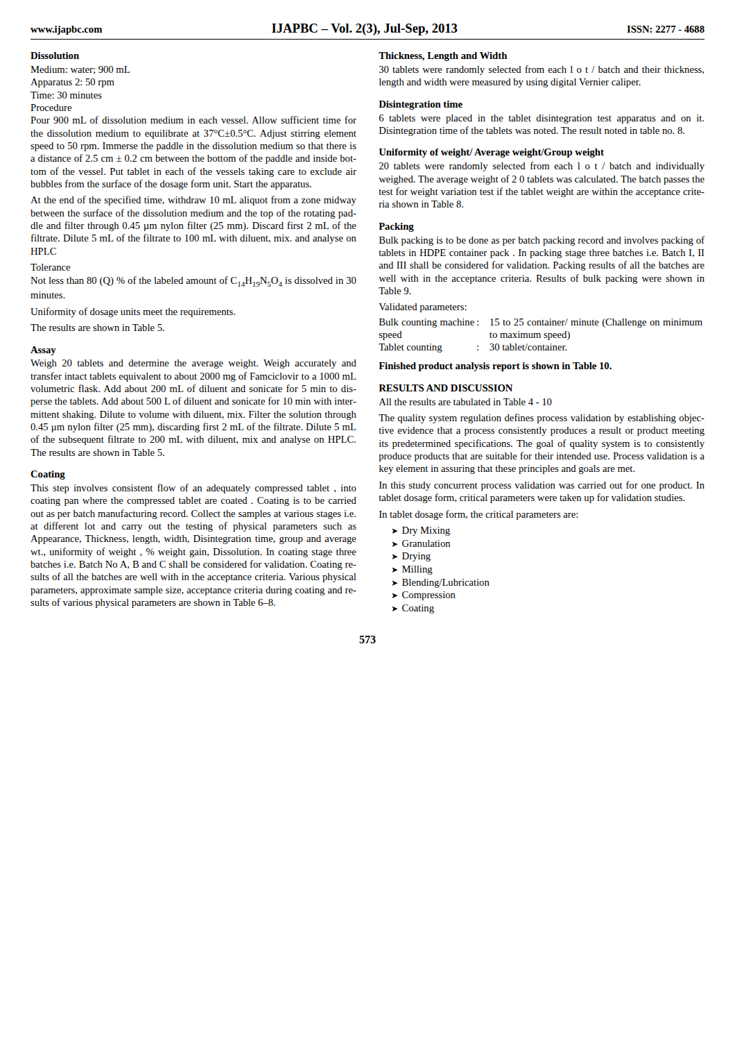www.ijapbc.com IJAPBC – Vol. 2(3), Jul-Sep, 2013 ISSN: 2277 - 4688
Dissolution
Medium: water; 900 mL
Apparatus 2: 50 rpm
Time: 30 minutes
Procedure
Pour 900 mL of dissolution medium in each vessel. Allow sufficient time for the dissolution medium to equilibrate at 37°C±0.5°C. Adjust stirring element speed to 50 rpm. Immerse the paddle in the dissolution medium so that there is a distance of 2.5 cm ± 0.2 cm between the bottom of the paddle and inside bottom of the vessel. Put tablet in each of the vessels taking care to exclude air bubbles from the surface of the dosage form unit. Start the apparatus.
At the end of the specified time, withdraw 10 mL aliquot from a zone midway between the surface of the dissolution medium and the top of the rotating paddle and filter through 0.45 µm nylon filter (25 mm). Discard first 2 mL of the filtrate. Dilute 5 mL of the filtrate to 100 mL with diluent, mix. and analyse on HPLC
Tolerance
Not less than 80 (Q) % of the labeled amount of C14 H19 N5 O4 is dissolved in 30 minutes.
Uniformity of dosage units meet the requirements.
The results are shown in Table 5.
Assay
Weigh 20 tablets and determine the average weight. Weigh accurately and transfer intact tablets equivalent to about 2000 mg of Famciclovir to a 1000 mL volumetric flask. Add about 200 mL of diluent and sonicate for 5 min to disperse the tablets. Add about 500 L of diluent and sonicate for 10 min with intermittent shaking. Dilute to volume with diluent, mix. Filter the solution through 0.45 μm nylon filter (25 mm), discarding first 2 mL of the filtrate. Dilute 5 mL of the subsequent filtrate to 200 mL with diluent, mix and analyse on HPLC. The results are shown in Table 5.
Coating
This step involves consistent flow of an adequately compressed tablet , into coating pan where the compressed tablet are coated . Coating is to be carried out as per batch manufacturing record. Collect the samples at various stages i.e. at different lot and carry out the testing of physical parameters such as Appearance, Thickness, length, width, Disintegration time, group and average wt., uniformity of weight , % weight gain, Dissolution. In coating stage three batches i.e. Batch No A, B and C shall be considered for validation. Coating results of all the batches are well with in the acceptance criteria. Various physical parameters, approximate sample size, acceptance criteria during coating and results of various physical parameters are shown in Table 6–8.
Thickness, Length and Width
30 tablets were randomly selected from each l o t / batch and their thickness, length and width were measured by using digital Vernier caliper.
Disintegration time
6 tablets were placed in the tablet disintegration test apparatus and on it. Disintegration time of the tablets was noted. The result noted in table no. 8.
Uniformity of weight/ Average weight/Group weight
20 tablets were randomly selected from each l o t / batch and individually weighed. The average weight of 2 0 tablets was calculated. The batch passes the test for weight variation test if the tablet weight are within the acceptance criteria shown in Table 8.
Packing
Bulk packing is to be done as per batch packing record and involves packing of tablets in HDPE container pack . In packing stage three batches i.e. Batch I, II and III shall be considered for validation. Packing results of all the batches are well with in the acceptance criteria. Results of bulk packing were shown in Table 9.
Validated parameters:
| Bulk counting machine speed | : | 15 to 25 container/ minute (Challenge on minimum to maximum speed) |
| Tablet counting | : | 30 tablet/container. |
Finished product analysis report is shown in Table 10.
RESULTS AND DISCUSSION
All the results are tabulated in Table 4 - 10
The quality system regulation defines process validation by establishing objective evidence that a process consistently produces a result or product meeting its predetermined specifications. The goal of quality system is to consistently produce products that are suitable for their intended use. Process validation is a key element in assuring that these principles and goals are met.
In this study concurrent process validation was carried out for one product. In tablet dosage form, critical parameters were taken up for validation studies.
In tablet dosage form, the critical parameters are:
Dry Mixing
Granulation
Drying
Milling
Blending/Lubrication
Compression
Coating
573